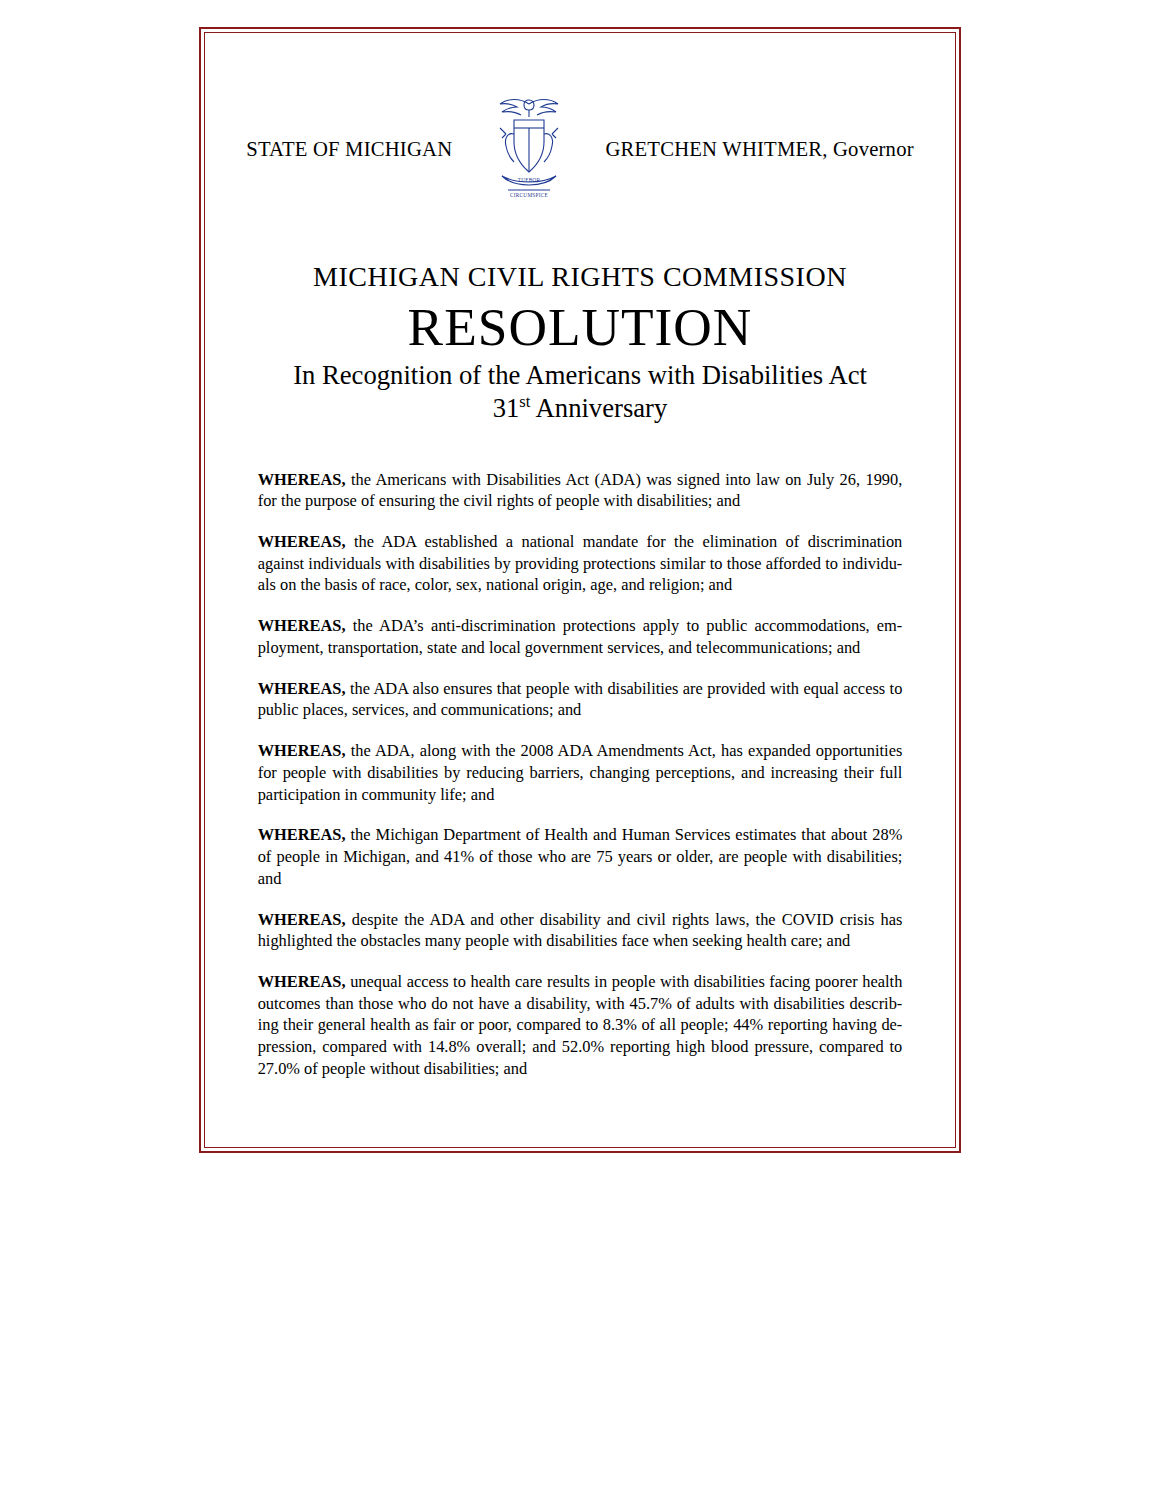STATE OF MICHIGAN
TUEBOR CIRCUMSPICE
GRETCHEN WHITMER, Governor
MICHIGAN CIVIL RIGHTS COMMISSION
RESOLUTION
In Recognition of the Americans with Disabilities Act
31st Anniversary
WHEREAS, the Americans with Disabilities Act (ADA) was signed into law on July 26, 1990, for the purpose of ensuring the civil rights of people with disabilities; and
WHEREAS, the ADA established a national mandate for the elimination of discrimination against individuals with disabilities by providing protections similar to those afforded to individuals on the basis of race, color, sex, national origin, age, and religion; and
WHEREAS, the ADA’s anti-discrimination protections apply to public accommodations, employment, transportation, state and local government services, and telecommunications; and
WHEREAS, the ADA also ensures that people with disabilities are provided with equal access to public places, services, and communications; and
WHEREAS, the ADA, along with the 2008 ADA Amendments Act, has expanded opportunities for people with disabilities by reducing barriers, changing perceptions, and increasing their full participation in community life; and
WHEREAS, the Michigan Department of Health and Human Services estimates that about 28% of people in Michigan, and 41% of those who are 75 years or older, are people with disabilities; and
WHEREAS, despite the ADA and other disability and civil rights laws, the COVID crisis has highlighted the obstacles many people with disabilities face when seeking health care; and
WHEREAS, unequal access to health care results in people with disabilities facing poorer health outcomes than those who do not have a disability, with 45.7% of adults with disabilities describing their general health as fair or poor, compared to 8.3% of all people; 44% reporting having depression, compared with 14.8% overall; and 52.0% reporting high blood pressure, compared to 27.0% of people without disabilities; and